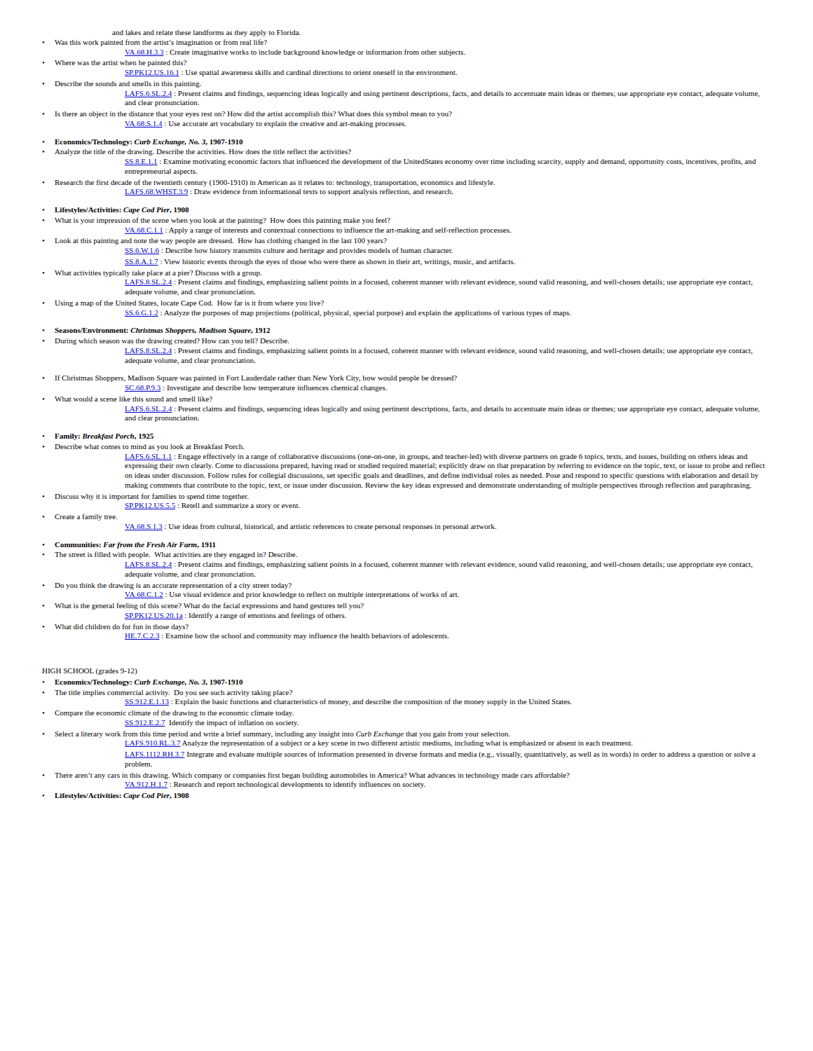and lakes and relate these landforms as they apply to Florida.
Was this work painted from the artist’s imagination or from real life?
VA.68.H.3.3 : Create imaginative works to include background knowledge or information from other subjects.
Where was the artist when he painted this?
SP.PK12.US.16.1 : Use spatial awareness skills and cardinal directions to orient oneself in the environment.
Describe the sounds and smells in this painting.
LAFS.6.SL.2.4 : Present claims and findings, sequencing ideas logically and using pertinent descriptions, facts, and details to accentuate main ideas or themes; use appropriate eye contact, adequate volume, and clear pronunciation.
Is there an object in the distance that your eyes rest on? How did the artist accomplish this? What does this symbol mean to you?
VA.68.S.1.4 : Use accurate art vocabulary to explain the creative and art-making processes.
Economics/Technology: Curb Exchange, No. 3, 1907-1910
Analyze the title of the drawing. Describe the activities. How does the title reflect the activities?
SS.8.E.1.1 : Examine motivating economic factors that influenced the development of the UnitedStates economy over time including scarcity, supply and demand, opportunity costs, incentives, profits, and entrepreneurial aspects.
Research the first decade of the twentieth century (1900-1910) in American as it relates to: technology, transportation, economics and lifestyle.
LAFS.68.WHST.3.9 : Draw evidence from informational texts to support analysis reflection, and research.
Lifestyles/Activities: Cape Cod Pier, 1908
What is your impression of the scene when you look at the painting? How does this painting make you feel?
VA.68.C.1.1 : Apply a range of interests and contextual connections to influence the art-making and self-reflection processes.
Look at this painting and note the way people are dressed. How has clothing changed in the last 100 years?
SS.6.W.1.6 : Describe how history transmits culture and heritage and provides models of human character.
SS.8.A.1.7 : View historic events through the eyes of those who were there as shown in their art, writings, music, and artifacts.
What activities typically take place at a pier? Discuss with a group.
LAFS.8.SL.2.4 : Present claims and findings, emphasizing salient points in a focused, coherent manner with relevant evidence, sound valid reasoning, and well-chosen details; use appropriate eye contact, adequate volume, and clear pronunciation.
Using a map of the United States, locate Cape Cod. How far is it from where you live?
SS.6.G.1.2 : Analyze the purposes of map projections (political, physical, special purpose) and explain the applications of various types of maps.
Seasons/Environment: Christmas Shoppers, Madison Square, 1912
During which season was the drawing created? How can you tell? Describe.
LAFS.8.SL.2.4 : Present claims and findings, emphasizing salient points in a focused, coherent manner with relevant evidence, sound valid reasoning, and well-chosen details; use appropriate eye contact, adequate volume, and clear pronunciation.
If Christmas Shoppers, Madison Square was painted in Fort Lauderdale rather than New York City, how would people be dressed?
SC.68.P.9.3 : Investigate and describe how temperature influences chemical changes.
What would a scene like this sound and smell like?
LAFS.6.SL.2.4 : Present claims and findings, sequencing ideas logically and using pertinent descriptions, facts, and details to accentuate main ideas or themes; use appropriate eye contact, adequate volume, and clear pronunciation.
Family: Breakfast Porch, 1925
Describe what comes to mind as you look at Breakfast Porch.
LAFS.6.SL.1.1 : Engage effectively in a range of collaborative discussions (one-on-one, in groups, and teacher-led) with diverse partners on grade 6 topics, texts, and issues, building on others ideas and expressing their own clearly. Come to discussions prepared, having read or studied required material; explicitly draw on that preparation by referring to evidence on the topic, text, or issue to probe and reflect on ideas under discussion. Follow rules for collegial discussions, set specific goals and deadlines, and define individual roles as needed. Pose and respond to specific questions with elaboration and detail by making comments that contribute to the topic, text, or issue under discussion. Review the key ideas expressed and demonstrate understanding of multiple perspectives through reflection and paraphrasing.
Discuss why it is important for families to spend time together.
SP.PK12.US.5.5 : Retell and summarize a story or event.
Create a family tree.
VA.68.S.1.3 : Use ideas from cultural, historical, and artistic references to create personal responses in personal artwork.
Communities: Far from the Fresh Air Farm, 1911
The street is filled with people. What activities are they engaged in? Describe.
LAFS.8.SL.2.4 : Present claims and findings, emphasizing salient points in a focused, coherent manner with relevant evidence, sound valid reasoning, and well-chosen details; use appropriate eye contact, adequate volume, and clear pronunciation.
Do you think the drawing is an accurate representation of a city street today?
VA.68.C.1.2 : Use visual evidence and prior knowledge to reflect on multiple interpretations of works of art.
What is the general feeling of this scene? What do the facial expressions and hand gestures tell you?
SP.PK12.US.20.1a : Identify a range of emotions and feelings of others.
What did children do for fun in those days?
HE.7.C.2.3 : Examine how the school and community may influence the health behaviors of adolescents.
HIGH SCHOOL (grades 9-12)
Economics/Technology: Curb Exchange, No. 3, 1907-1910
The title implies commercial activity. Do you see such activity taking place?
SS.912.E.1.13 : Explain the basic functions and characteristics of money, and describe the composition of the money supply in the United States.
Compare the economic climate of the drawing to the economic climate today.
SS.912.E.2.7 Identify the impact of inflation on society.
Select a literary work from this time period and write a brief summary, including any insight into Curb Exchange that you gain from your selection.
LAFS.910.RL.3.7 Analyze the representation of a subject or a key scene in two different artistic mediums, including what is emphasized or absent in each treatment.
LAFS.1112.RH.3.7 Integrate and evaluate multiple sources of information presented in diverse formats and media (e.g., visually, quantitatively, as well as in words) in order to address a question or solve a problem.
There aren’t any cars in this drawing. Which company or companies first began building automobiles in America? What advances in technology made cars affordable?
VA.912.H.1.7 : Research and report technological developments to identify influences on society.
Lifestyles/Activities: Cape Cod Pier, 1908